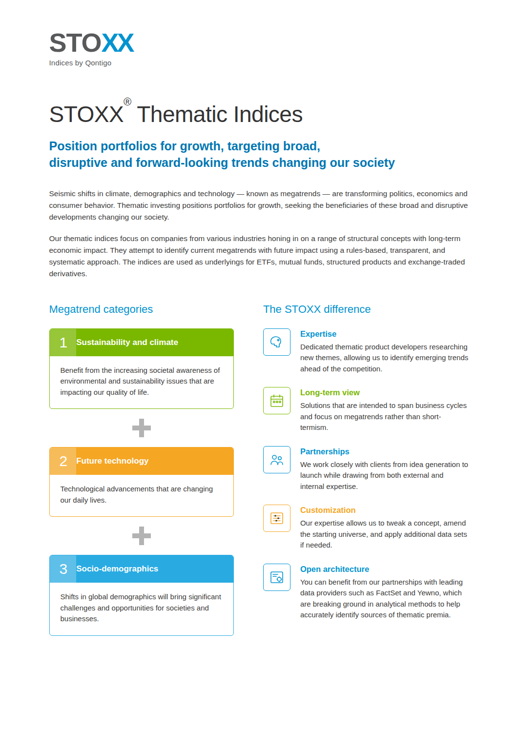STOXX
Indices by Qontigo
STOXX® Thematic Indices
Position portfolios for growth, targeting broad,
disruptive and forward-looking trends changing our society
Seismic shifts in climate, demographics and technology — known as megatrends — are transforming politics, economics and consumer behavior. Thematic investing positions portfolios for growth, seeking the beneficiaries of these broad and disruptive developments changing our society.
Our thematic indices focus on companies from various industries honing in on a range of structural concepts with long-term economic impact. They attempt to identify current megatrends with future impact using a rules-based, transparent, and systematic approach. The indices are used as underlyings for ETFs, mutual funds, structured products and exchange-traded derivatives.
Megatrend categories
1
Sustainability and climate
Benefit from the increasing societal awareness of environmental and sustainability issues that are impacting our quality of life.
2
Future technology
Technological advancements that are changing our daily lives.
3
Socio-demographics
Shifts in global demographics will bring significant challenges and opportunities for societies and businesses.
The STOXX difference
Expertise
Dedicated thematic product developers researching new themes, allowing us to identify emerging trends ahead of the competition.
Long-term view
Solutions that are intended to span business cycles and focus on megatrends rather than short-termism.
Partnerships
We work closely with clients from idea generation to launch while drawing from both external and internal expertise.
Customization
Our expertise allows us to tweak a concept, amend the starting universe, and apply additional data sets if needed.
Open architecture
You can benefit from our partnerships with leading data providers such as FactSet and Yewno, which are breaking ground in analytical methods to help accurately identify sources of thematic premia.